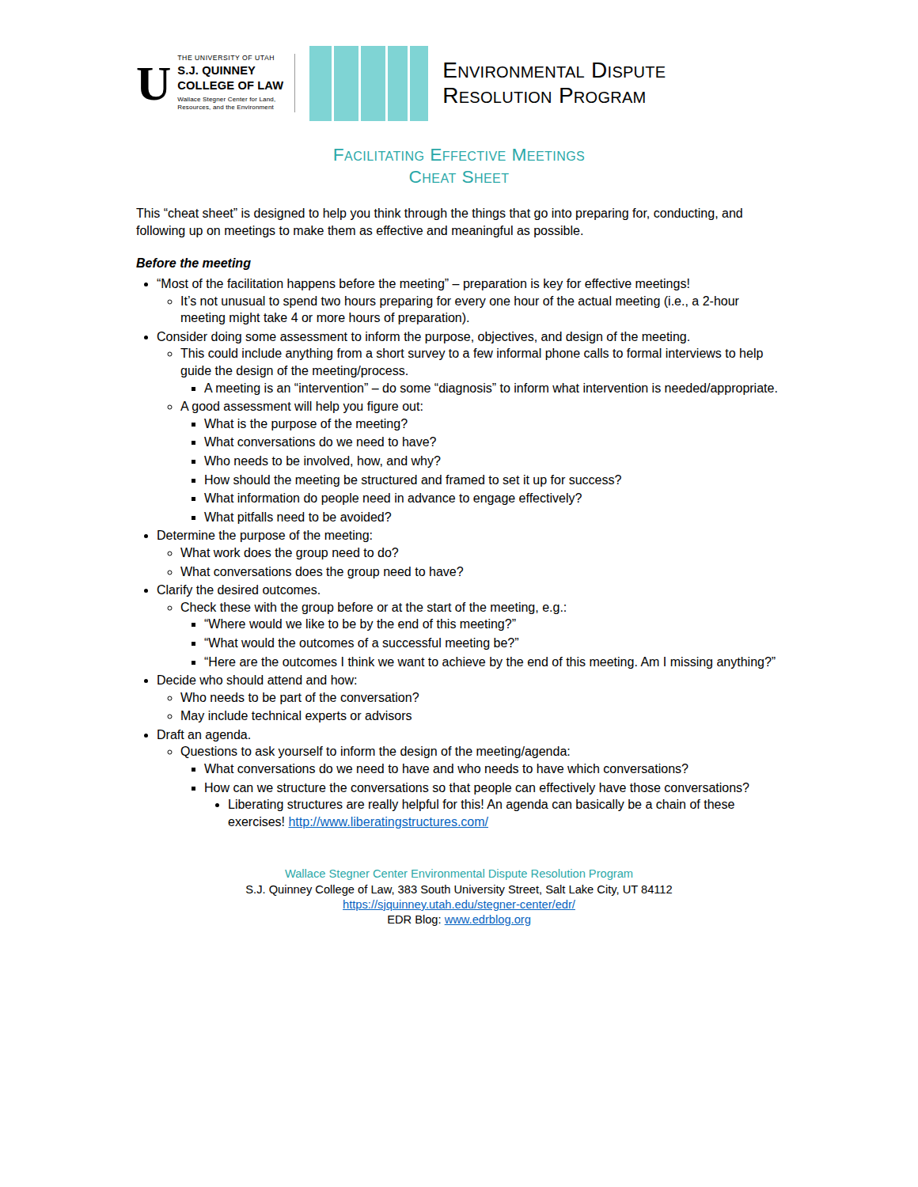U
THE UNIVERSITY OF UTAH S.J. QUINNEY COLLEGE OF LAW Wallace Stegner Center for Land,
Resources, and the Environment
Environmental Dispute
Resolution Program
Facilitating Effective Meetings
Cheat Sheet
This “cheat sheet” is designed to help you think through the things that go into preparing for, conducting, and following up on meetings to make them as effective and meaningful as possible.
Before the meeting
“Most of the facilitation happens before the meeting” – preparation is key for effective meetings!
It’s not unusual to spend two hours preparing for every one hour of the actual meeting (i.e., a 2-hour meeting might take 4 or more hours of preparation).
Consider doing some assessment to inform the purpose, objectives, and design of the meeting.
This could include anything from a short survey to a few informal phone calls to formal interviews to help guide the design of the meeting/process.
A meeting is an “intervention” – do some “diagnosis” to inform what intervention is needed/appropriate.
A good assessment will help you figure out:
What is the purpose of the meeting?
What conversations do we need to have?
Who needs to be involved, how, and why?
How should the meeting be structured and framed to set it up for success?
What information do people need in advance to engage effectively?
What pitfalls need to be avoided?
Determine the purpose of the meeting:
What work does the group need to do?
What conversations does the group need to have?
Clarify the desired outcomes.
Check these with the group before or at the start of the meeting, e.g.:
“Where would we like to be by the end of this meeting?”
“What would the outcomes of a successful meeting be?”
“Here are the outcomes I think we want to achieve by the end of this meeting. Am I missing anything?”
Decide who should attend and how:
Who needs to be part of the conversation?
May include technical experts or advisors
Draft an agenda.
Questions to ask yourself to inform the design of the meeting/agenda:
What conversations do we need to have and who needs to have which conversations?
How can we structure the conversations so that people can effectively have those conversations?
Liberating structures are really helpful for this! An agenda can basically be a chain of these exercises! http://www.liberatingstructures.com/
Wallace Stegner Center Environmental Dispute Resolution Program
S.J. Quinney College of Law, 383 South University Street, Salt Lake City, UT 84112
https://sjquinney.utah.edu/stegner-center/edr/
EDR Blog: www.edrblog.org